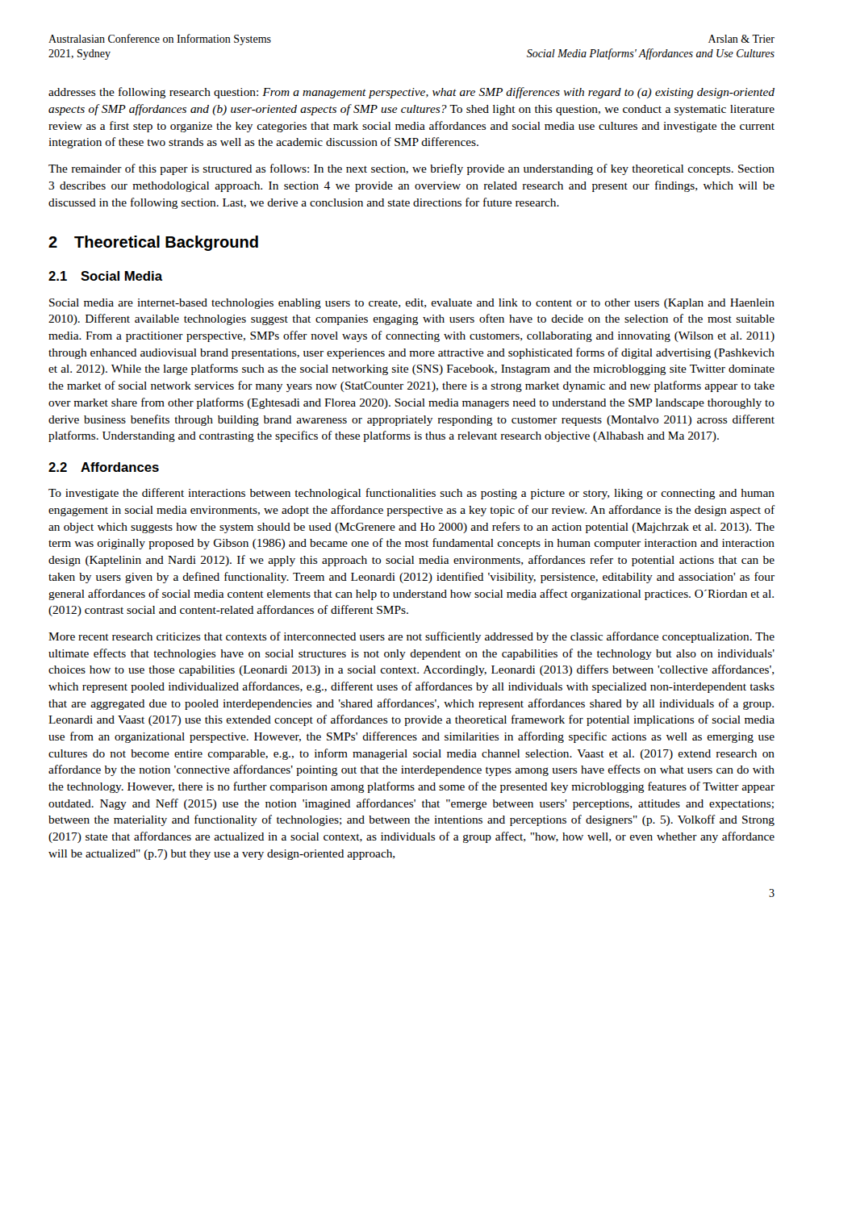Australasian Conference on Information Systems
2021, Sydney
Arslan & Trier
Social Media Platforms' Affordances and Use Cultures
addresses the following research question: From a management perspective, what are SMP differences with regard to (a) existing design-oriented aspects of SMP affordances and (b) user-oriented aspects of SMP use cultures? To shed light on this question, we conduct a systematic literature review as a first step to organize the key categories that mark social media affordances and social media use cultures and investigate the current integration of these two strands as well as the academic discussion of SMP differences.
The remainder of this paper is structured as follows: In the next section, we briefly provide an understanding of key theoretical concepts. Section 3 describes our methodological approach. In section 4 we provide an overview on related research and present our findings, which will be discussed in the following section. Last, we derive a conclusion and state directions for future research.
2 Theoretical Background
2.1 Social Media
Social media are internet-based technologies enabling users to create, edit, evaluate and link to content or to other users (Kaplan and Haenlein 2010). Different available technologies suggest that companies engaging with users often have to decide on the selection of the most suitable media. From a practitioner perspective, SMPs offer novel ways of connecting with customers, collaborating and innovating (Wilson et al. 2011) through enhanced audiovisual brand presentations, user experiences and more attractive and sophisticated forms of digital advertising (Pashkevich et al. 2012). While the large platforms such as the social networking site (SNS) Facebook, Instagram and the microblogging site Twitter dominate the market of social network services for many years now (StatCounter 2021), there is a strong market dynamic and new platforms appear to take over market share from other platforms (Eghtesadi and Florea 2020). Social media managers need to understand the SMP landscape thoroughly to derive business benefits through building brand awareness or appropriately responding to customer requests (Montalvo 2011) across different platforms. Understanding and contrasting the specifics of these platforms is thus a relevant research objective (Alhabash and Ma 2017).
2.2 Affordances
To investigate the different interactions between technological functionalities such as posting a picture or story, liking or connecting and human engagement in social media environments, we adopt the affordance perspective as a key topic of our review. An affordance is the design aspect of an object which suggests how the system should be used (McGrenere and Ho 2000) and refers to an action potential (Majchrzak et al. 2013). The term was originally proposed by Gibson (1986) and became one of the most fundamental concepts in human computer interaction and interaction design (Kaptelinin and Nardi 2012). If we apply this approach to social media environments, affordances refer to potential actions that can be taken by users given by a defined functionality. Treem and Leonardi (2012) identified 'visibility, persistence, editability and association' as four general affordances of social media content elements that can help to understand how social media affect organizational practices. O´Riordan et al. (2012) contrast social and content-related affordances of different SMPs.
More recent research criticizes that contexts of interconnected users are not sufficiently addressed by the classic affordance conceptualization. The ultimate effects that technologies have on social structures is not only dependent on the capabilities of the technology but also on individuals' choices how to use those capabilities (Leonardi 2013) in a social context. Accordingly, Leonardi (2013) differs between 'collective affordances', which represent pooled individualized affordances, e.g., different uses of affordances by all individuals with specialized non-interdependent tasks that are aggregated due to pooled interdependencies and 'shared affordances', which represent affordances shared by all individuals of a group. Leonardi and Vaast (2017) use this extended concept of affordances to provide a theoretical framework for potential implications of social media use from an organizational perspective. However, the SMPs' differences and similarities in affording specific actions as well as emerging use cultures do not become entire comparable, e.g., to inform managerial social media channel selection. Vaast et al. (2017) extend research on affordance by the notion 'connective affordances' pointing out that the interdependence types among users have effects on what users can do with the technology. However, there is no further comparison among platforms and some of the presented key microblogging features of Twitter appear outdated. Nagy and Neff (2015) use the notion 'imagined affordances' that "emerge between users' perceptions, attitudes and expectations; between the materiality and functionality of technologies; and between the intentions and perceptions of designers" (p. 5). Volkoff and Strong (2017) state that affordances are actualized in a social context, as individuals of a group affect, "how, how well, or even whether any affordance will be actualized" (p.7) but they use a very design-oriented approach,
3